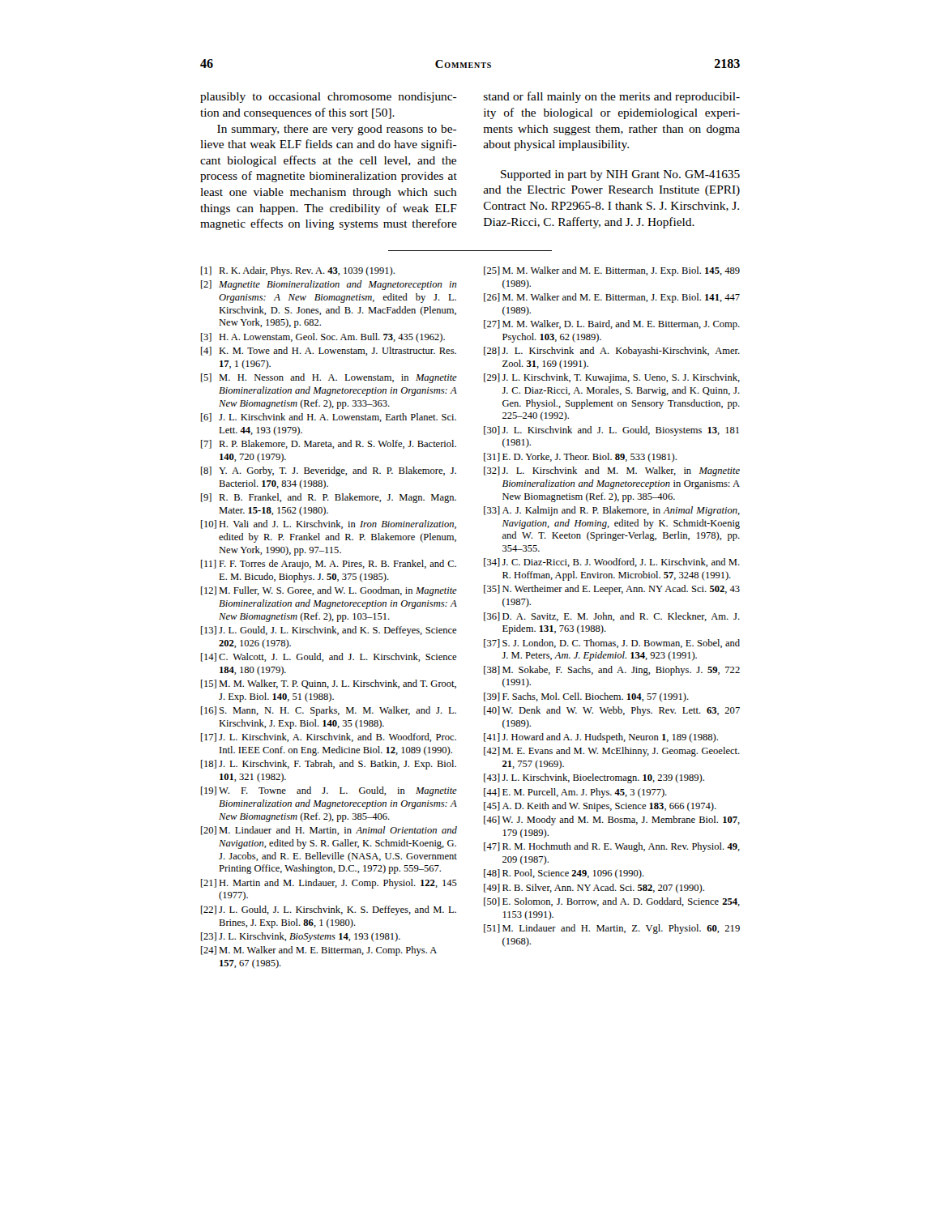46 Comments 2183
plausibly to occasional chromosome nondisjunction and consequences of this sort [50].
In summary, there are very good reasons to believe that weak ELF fields can and do have significant biological effects at the cell level, and the process of magnetite biomineralization provides at least one viable mechanism through which such things can happen. The credibility of weak ELF magnetic effects on living systems must therefore stand or fall mainly on the merits and reproducibility of the biological or epidemiological experiments which suggest them, rather than on dogma about physical implausibility.
Supported in part by NIH Grant No. GM-41635 and the Electric Power Research Institute (EPRI) Contract No. RP2965-8. I thank S. J. Kirschvink, J. Diaz-Ricci, C. Rafferty, and J. J. Hopfield.
[1] R. K. Adair, Phys. Rev. A. 43, 1039 (1991).
[2] Magnetite Biomineralization and Magnetoreception in Organisms: A New Biomagnetism, edited by J. L. Kirschvink, D. S. Jones, and B. J. MacFadden (Plenum, New York, 1985), p. 682.
[3] H. A. Lowenstam, Geol. Soc. Am. Bull. 73, 435 (1962).
[4] K. M. Towe and H. A. Lowenstam, J. Ultrastructur. Res. 17, 1 (1967).
[5] M. H. Nesson and H. A. Lowenstam, in Magnetite Biomineralization and Magnetoreception in Organisms: A New Biomagnetism (Ref. 2), pp. 333–363.
[6] J. L. Kirschvink and H. A. Lowenstam, Earth Planet. Sci. Lett. 44, 193 (1979).
[7] R. P. Blakemore, D. Mareta, and R. S. Wolfe, J. Bacteriol. 140, 720 (1979).
[8] Y. A. Gorby, T. J. Beveridge, and R. P. Blakemore, J. Bacteriol. 170, 834 (1988).
[9] R. B. Frankel, and R. P. Blakemore, J. Magn. Magn. Mater. 15-18, 1562 (1980).
[10] H. Vali and J. L. Kirschvink, in Iron Biomineralization, edited by R. P. Frankel and R. P. Blakemore (Plenum, New York, 1990), pp. 97–115.
[11] F. F. Torres de Araujo, M. A. Pires, R. B. Frankel, and C. E. M. Bicudo, Biophys. J. 50, 375 (1985).
[12] M. Fuller, W. S. Goree, and W. L. Goodman, in Magnetite Biomineralization and Magnetoreception in Organisms: A New Biomagnetism (Ref. 2), pp. 103–151.
[13] J. L. Gould, J. L. Kirschvink, and K. S. Deffeyes, Science 202, 1026 (1978).
[14] C. Walcott, J. L. Gould, and J. L. Kirschvink, Science 184, 180 (1979).
[15] M. M. Walker, T. P. Quinn, J. L. Kirschvink, and T. Groot, J. Exp. Biol. 140, 51 (1988).
[16] S. Mann, N. H. C. Sparks, M. M. Walker, and J. L. Kirschvink, J. Exp. Biol. 140, 35 (1988).
[17] J. L. Kirschvink, A. Kirschvink, and B. Woodford, Proc. Intl. IEEE Conf. on Eng. Medicine Biol. 12, 1089 (1990).
[18] J. L. Kirschvink, F. Tabrah, and S. Batkin, J. Exp. Biol. 101, 321 (1982).
[19] W. F. Towne and J. L. Gould, in Magnetite Biomineralization and Magnetoreception in Organisms: A New Biomagnetism (Ref. 2), pp. 385–406.
[20] M. Lindauer and H. Martin, in Animal Orientation and Navigation, edited by S. R. Galler, K. Schmidt-Koenig, G. J. Jacobs, and R. E. Belleville (NASA, U.S. Government Printing Office, Washington, D.C., 1972) pp. 559–567.
[21] H. Martin and M. Lindauer, J. Comp. Physiol. 122, 145 (1977).
[22] J. L. Gould, J. L. Kirschvink, K. S. Deffeyes, and M. L. Brines, J. Exp. Biol. 86, 1 (1980).
[23] J. L. Kirschvink, BioSystems 14, 193 (1981).
[24] M. M. Walker and M. E. Bitterman, J. Comp. Phys. A 157, 67 (1985).
[25] M. M. Walker and M. E. Bitterman, J. Exp. Biol. 145, 489 (1989).
[26] M. M. Walker and M. E. Bitterman, J. Exp. Biol. 141, 447 (1989).
[27] M. M. Walker, D. L. Baird, and M. E. Bitterman, J. Comp. Psychol. 103, 62 (1989).
[28] J. L. Kirschvink and A. Kobayashi-Kirschvink, Amer. Zool. 31, 169 (1991).
[29] J. L. Kirschvink, T. Kuwajima, S. Ueno, S. J. Kirschvink, J. C. Diaz-Ricci, A. Morales, S. Barwig, and K. Quinn, J. Gen. Physiol., Supplement on Sensory Transduction, pp. 225–240 (1992).
[30] J. L. Kirschvink and J. L. Gould, Biosystems 13, 181 (1981).
[31] E. D. Yorke, J. Theor. Biol. 89, 533 (1981).
[32] J. L. Kirschvink and M. M. Walker, in Magnetite Biomineralization and Magnetoreception in Organisms: A New Biomagnetism (Ref. 2), pp. 385–406.
[33] A. J. Kalmijn and R. P. Blakemore, in Animal Migration, Navigation, and Homing, edited by K. Schmidt-Koenig and W. T. Keeton (Springer-Verlag, Berlin, 1978), pp. 354–355.
[34] J. C. Diaz-Ricci, B. J. Woodford, J. L. Kirschvink, and M. R. Hoffman, Appl. Environ. Microbiol. 57, 3248 (1991).
[35] N. Wertheimer and E. Leeper, Ann. NY Acad. Sci. 502, 43 (1987).
[36] D. A. Savitz, E. M. John, and R. C. Kleckner, Am. J. Epidem. 131, 763 (1988).
[37] S. J. London, D. C. Thomas, J. D. Bowman, E. Sobel, and J. M. Peters, Am. J. Epidemiol. 134, 923 (1991).
[38] M. Sokabe, F. Sachs, and A. Jing, Biophys. J. 59, 722 (1991).
[39] F. Sachs, Mol. Cell. Biochem. 104, 57 (1991).
[40] W. Denk and W. W. Webb, Phys. Rev. Lett. 63, 207 (1989).
[41] J. Howard and A. J. Hudspeth, Neuron 1, 189 (1988).
[42] M. E. Evans and M. W. McElhinny, J. Geomag. Geoelect. 21, 757 (1969).
[43] J. L. Kirschvink, Bioelectromagn. 10, 239 (1989).
[44] E. M. Purcell, Am. J. Phys. 45, 3 (1977).
[45] A. D. Keith and W. Snipes, Science 183, 666 (1974).
[46] W. J. Moody and M. M. Bosma, J. Membrane Biol. 107, 179 (1989).
[47] R. M. Hochmuth and R. E. Waugh, Ann. Rev. Physiol. 49, 209 (1987).
[48] R. Pool, Science 249, 1096 (1990).
[49] R. B. Silver, Ann. NY Acad. Sci. 582, 207 (1990).
[50] E. Solomon, J. Borrow, and A. D. Goddard, Science 254, 1153 (1991).
[51] M. Lindauer and H. Martin, Z. Vgl. Physiol. 60, 219 (1968).